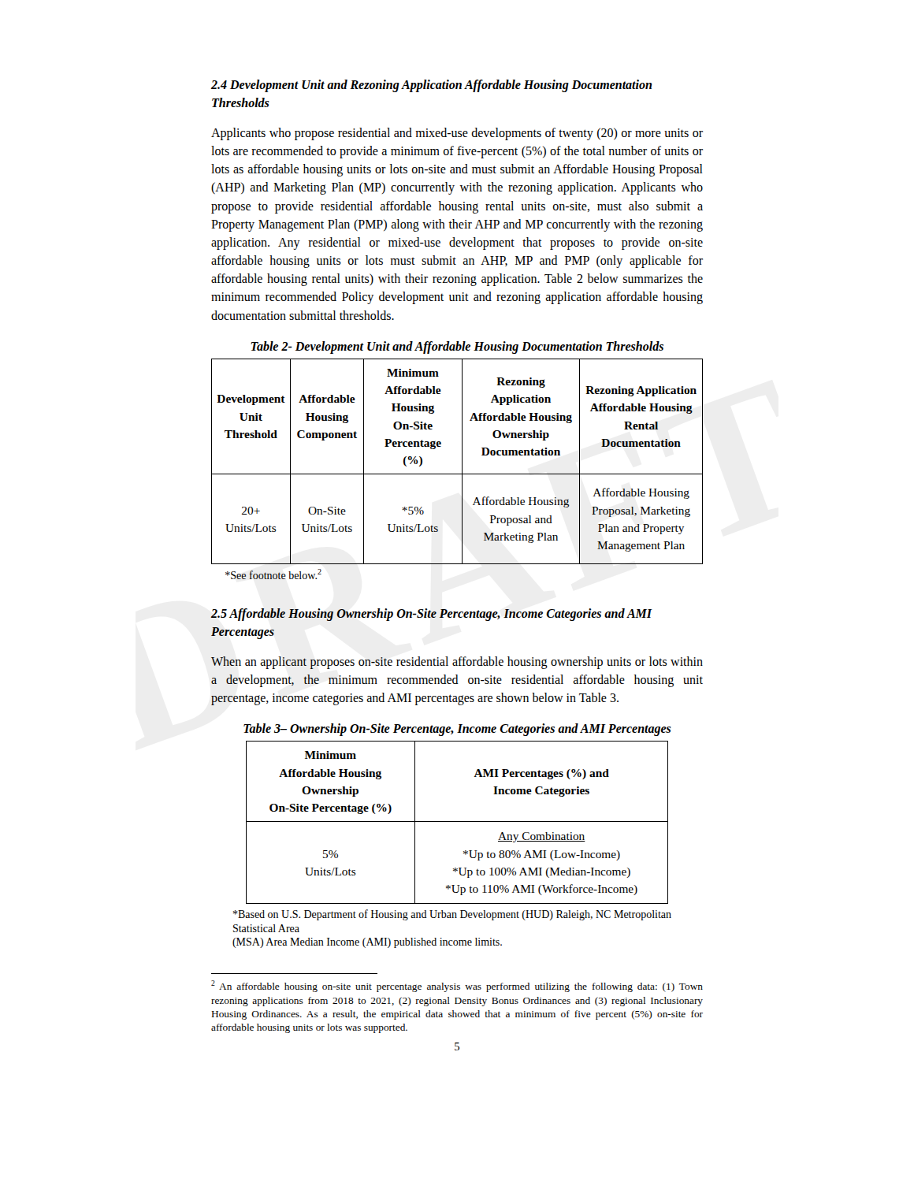DRAFT
2.4 Development Unit and Rezoning Application Affordable Housing Documentation Thresholds
Applicants who propose residential and mixed-use developments of twenty (20) or more units or lots are recommended to provide a minimum of five-percent (5%) of the total number of units or lots as affordable housing units or lots on-site and must submit an Affordable Housing Proposal (AHP) and Marketing Plan (MP) concurrently with the rezoning application. Applicants who propose to provide residential affordable housing rental units on-site, must also submit a Property Management Plan (PMP) along with their AHP and MP concurrently with the rezoning application. Any residential or mixed-use development that proposes to provide on-site affordable housing units or lots must submit an AHP, MP and PMP (only applicable for affordable housing rental units) with their rezoning application. Table 2 below summarizes the minimum recommended Policy development unit and rezoning application affordable housing documentation submittal thresholds.
Table 2- Development Unit and Affordable Housing Documentation Thresholds
| Development Unit Threshold | Affordable Housing Component | Minimum Affordable Housing On-Site Percentage (%) | Rezoning Application Affordable Housing Ownership Documentation | Rezoning Application Affordable Housing Rental Documentation |
| --- | --- | --- | --- | --- |
| 20+ Units/Lots | On-Site Units/Lots | *5% Units/Lots | Affordable Housing Proposal and Marketing Plan | Affordable Housing Proposal, Marketing Plan and Property Management Plan |
*See footnote below.2
2.5 Affordable Housing Ownership On-Site Percentage, Income Categories and AMI Percentages
When an applicant proposes on-site residential affordable housing ownership units or lots within a development, the minimum recommended on-site residential affordable housing unit percentage, income categories and AMI percentages are shown below in Table 3.
Table 3– Ownership On-Site Percentage, Income Categories and AMI Percentages
| Minimum Affordable Housing Ownership On-Site Percentage (%) | AMI Percentages (%) and Income Categories |
| --- | --- |
| 5% Units/Lots | Any Combination *Up to 80% AMI (Low-Income) *Up to 100% AMI (Median-Income) *Up to 110% AMI (Workforce-Income) |
*Based on U.S. Department of Housing and Urban Development (HUD) Raleigh, NC Metropolitan Statistical Area
(MSA) Area Median Income (AMI) published income limits.
2 An affordable housing on-site unit percentage analysis was performed utilizing the following data: (1) Town rezoning applications from 2018 to 2021, (2) regional Density Bonus Ordinances and (3) regional Inclusionary Housing Ordinances. As a result, the empirical data showed that a minimum of five percent (5%) on-site for affordable housing units or lots was supported.
5